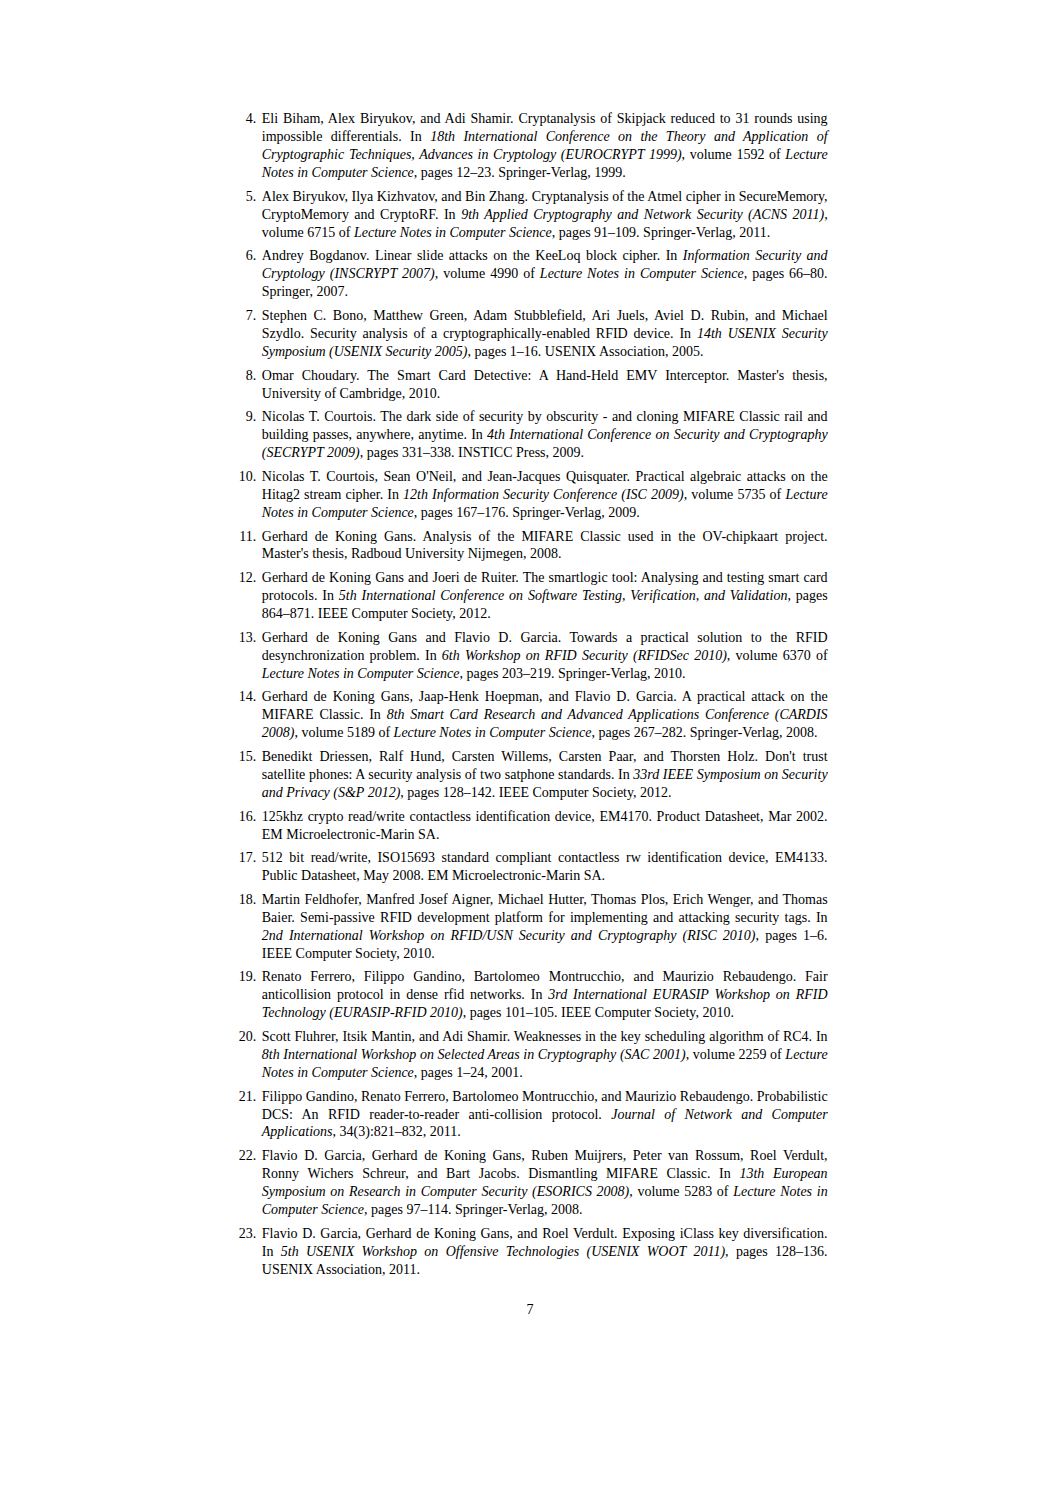Eli Biham, Alex Biryukov, and Adi Shamir. Cryptanalysis of Skipjack reduced to 31 rounds using impossible differentials. In 18th International Conference on the Theory and Application of Cryptographic Techniques, Advances in Cryptology (EUROCRYPT 1999), volume 1592 of Lecture Notes in Computer Science, pages 12–23. Springer-Verlag, 1999.
Alex Biryukov, Ilya Kizhvatov, and Bin Zhang. Cryptanalysis of the Atmel cipher in SecureMemory, CryptoMemory and CryptoRF. In 9th Applied Cryptography and Network Security (ACNS 2011), volume 6715 of Lecture Notes in Computer Science, pages 91–109. Springer-Verlag, 2011.
Andrey Bogdanov. Linear slide attacks on the KeeLoq block cipher. In Information Security and Cryptology (INSCRYPT 2007), volume 4990 of Lecture Notes in Computer Science, pages 66–80. Springer, 2007.
Stephen C. Bono, Matthew Green, Adam Stubblefield, Ari Juels, Aviel D. Rubin, and Michael Szydlo. Security analysis of a cryptographically-enabled RFID device. In 14th USENIX Security Symposium (USENIX Security 2005), pages 1–16. USENIX Association, 2005.
Omar Choudary. The Smart Card Detective: A Hand-Held EMV Interceptor. Master's thesis, University of Cambridge, 2010.
Nicolas T. Courtois. The dark side of security by obscurity - and cloning MIFARE Classic rail and building passes, anywhere, anytime. In 4th International Conference on Security and Cryptography (SECRYPT 2009), pages 331–338. INSTICC Press, 2009.
Nicolas T. Courtois, Sean O'Neil, and Jean-Jacques Quisquater. Practical algebraic attacks on the Hitag2 stream cipher. In 12th Information Security Conference (ISC 2009), volume 5735 of Lecture Notes in Computer Science, pages 167–176. Springer-Verlag, 2009.
Gerhard de Koning Gans. Analysis of the MIFARE Classic used in the OV-chipkaart project. Master's thesis, Radboud University Nijmegen, 2008.
Gerhard de Koning Gans and Joeri de Ruiter. The smartlogic tool: Analysing and testing smart card protocols. In 5th International Conference on Software Testing, Verification, and Validation, pages 864–871. IEEE Computer Society, 2012.
Gerhard de Koning Gans and Flavio D. Garcia. Towards a practical solution to the RFID desynchronization problem. In 6th Workshop on RFID Security (RFIDSec 2010), volume 6370 of Lecture Notes in Computer Science, pages 203–219. Springer-Verlag, 2010.
Gerhard de Koning Gans, Jaap-Henk Hoepman, and Flavio D. Garcia. A practical attack on the MIFARE Classic. In 8th Smart Card Research and Advanced Applications Conference (CARDIS 2008), volume 5189 of Lecture Notes in Computer Science, pages 267–282. Springer-Verlag, 2008.
Benedikt Driessen, Ralf Hund, Carsten Willems, Carsten Paar, and Thorsten Holz. Don't trust satellite phones: A security analysis of two satphone standards. In 33rd IEEE Symposium on Security and Privacy (S&P 2012), pages 128–142. IEEE Computer Society, 2012.
125khz crypto read/write contactless identification device, EM4170. Product Datasheet, Mar 2002. EM Microelectronic-Marin SA.
512 bit read/write, ISO15693 standard compliant contactless rw identification device, EM4133. Public Datasheet, May 2008. EM Microelectronic-Marin SA.
Martin Feldhofer, Manfred Josef Aigner, Michael Hutter, Thomas Plos, Erich Wenger, and Thomas Baier. Semi-passive RFID development platform for implementing and attacking security tags. In 2nd International Workshop on RFID/USN Security and Cryptography (RISC 2010), pages 1–6. IEEE Computer Society, 2010.
Renato Ferrero, Filippo Gandino, Bartolomeo Montrucchio, and Maurizio Rebaudengo. Fair anticollision protocol in dense rfid networks. In 3rd International EURASIP Workshop on RFID Technology (EURASIP-RFID 2010), pages 101–105. IEEE Computer Society, 2010.
Scott Fluhrer, Itsik Mantin, and Adi Shamir. Weaknesses in the key scheduling algorithm of RC4. In 8th International Workshop on Selected Areas in Cryptography (SAC 2001), volume 2259 of Lecture Notes in Computer Science, pages 1–24, 2001.
Filippo Gandino, Renato Ferrero, Bartolomeo Montrucchio, and Maurizio Rebaudengo. Probabilistic DCS: An RFID reader-to-reader anti-collision protocol. Journal of Network and Computer Applications, 34(3):821–832, 2011.
Flavio D. Garcia, Gerhard de Koning Gans, Ruben Muijrers, Peter van Rossum, Roel Verdult, Ronny Wichers Schreur, and Bart Jacobs. Dismantling MIFARE Classic. In 13th European Symposium on Research in Computer Security (ESORICS 2008), volume 5283 of Lecture Notes in Computer Science, pages 97–114. Springer-Verlag, 2008.
Flavio D. Garcia, Gerhard de Koning Gans, and Roel Verdult. Exposing iClass key diversification. In 5th USENIX Workshop on Offensive Technologies (USENIX WOOT 2011), pages 128–136. USENIX Association, 2011.
7